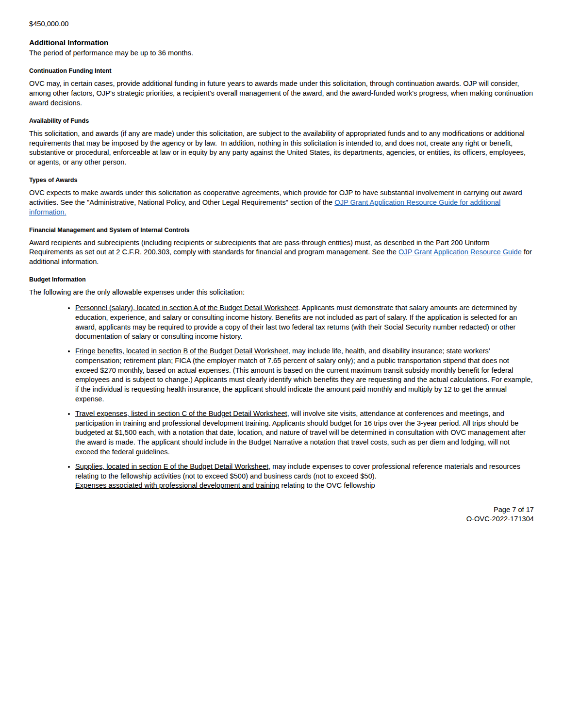$450,000.00
Additional Information
The period of performance may be up to 36 months.
Continuation Funding Intent
OVC may, in certain cases, provide additional funding in future years to awards made under this solicitation, through continuation awards. OJP will consider, among other factors, OJP's strategic priorities, a recipient's overall management of the award, and the award-funded work's progress, when making continuation award decisions.
Availability of Funds
This solicitation, and awards (if any are made) under this solicitation, are subject to the availability of appropriated funds and to any modifications or additional requirements that may be imposed by the agency or by law. In addition, nothing in this solicitation is intended to, and does not, create any right or benefit, substantive or procedural, enforceable at law or in equity by any party against the United States, its departments, agencies, or entities, its officers, employees, or agents, or any other person.
Types of Awards
OVC expects to make awards under this solicitation as cooperative agreements, which provide for OJP to have substantial involvement in carrying out award activities. See the "Administrative, National Policy, and Other Legal Requirements" section of the OJP Grant Application Resource Guide for additional information.
Financial Management and System of Internal Controls
Award recipients and subrecipients (including recipients or subrecipients that are pass-through entities) must, as described in the Part 200 Uniform Requirements as set out at 2 C.F.R. 200.303, comply with standards for financial and program management. See the OJP Grant Application Resource Guide for additional information.
Budget Information
The following are the only allowable expenses under this solicitation:
Personnel (salary), located in section A of the Budget Detail Worksheet. Applicants must demonstrate that salary amounts are determined by education, experience, and salary or consulting income history. Benefits are not included as part of salary. If the application is selected for an award, applicants may be required to provide a copy of their last two federal tax returns (with their Social Security number redacted) or other documentation of salary or consulting income history.
Fringe benefits, located in section B of the Budget Detail Worksheet, may include life, health, and disability insurance; state workers' compensation; retirement plan; FICA (the employer match of 7.65 percent of salary only); and a public transportation stipend that does not exceed $270 monthly, based on actual expenses. (This amount is based on the current maximum transit subsidy monthly benefit for federal employees and is subject to change.) Applicants must clearly identify which benefits they are requesting and the actual calculations. For example, if the individual is requesting health insurance, the applicant should indicate the amount paid monthly and multiply by 12 to get the annual expense.
Travel expenses, listed in section C of the Budget Detail Worksheet, will involve site visits, attendance at conferences and meetings, and participation in training and professional development training. Applicants should budget for 16 trips over the 3-year period. All trips should be budgeted at $1,500 each, with a notation that date, location, and nature of travel will be determined in consultation with OVC management after the award is made. The applicant should include in the Budget Narrative a notation that travel costs, such as per diem and lodging, will not exceed the federal guidelines.
Supplies, located in section E of the Budget Detail Worksheet, may include expenses to cover professional reference materials and resources relating to the fellowship activities (not to exceed $500) and business cards (not to exceed $50).
Expenses associated with professional development and training relating to the OVC fellowship
Page 7 of 17
O-OVC-2022-171304